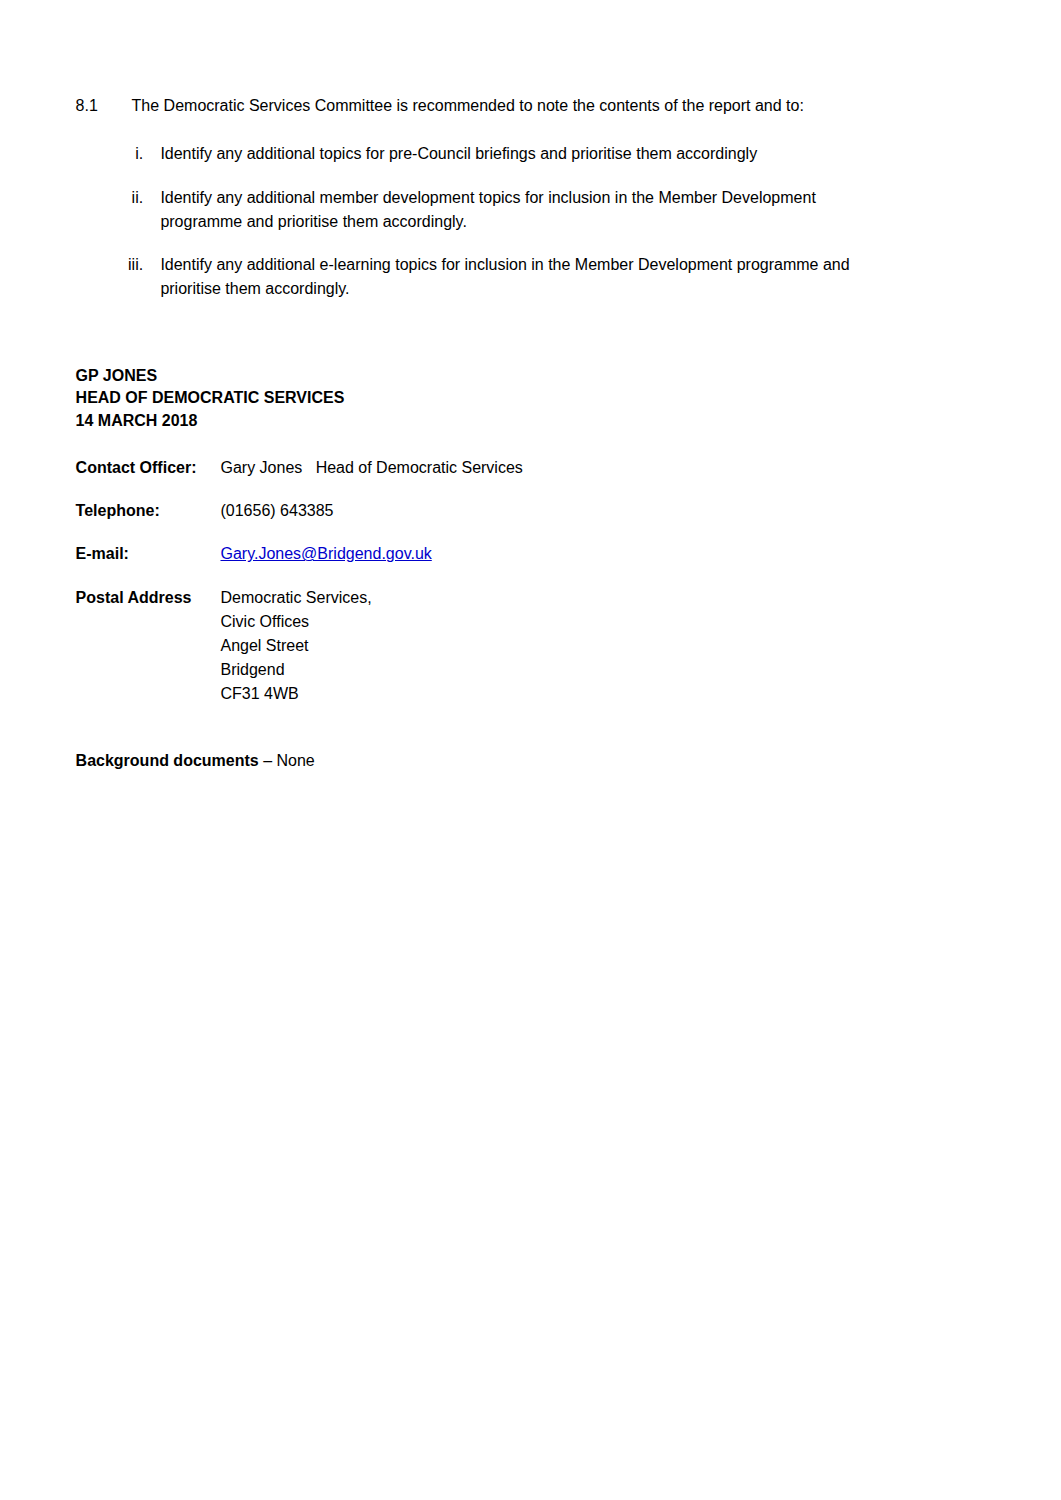8.1
The Democratic Services Committee is recommended to note the contents of the report and to:
Identify any additional topics for pre-Council briefings and prioritise them accordingly
Identify any additional member development topics for inclusion in the Member Development programme and prioritise them accordingly.
Identify any additional e-learning topics for inclusion in the Member Development programme and prioritise them accordingly.
GP JONES
HEAD OF DEMOCRATIC SERVICES
14 MARCH 2018
| Contact Officer: | Gary Jones Head of Democratic Services |
| Telephone: | (01656) 643385 |
| E-mail: | Gary.Jones@Bridgend.gov.uk |
| Postal Address | Democratic Services, Civic Offices Angel Street Bridgend CF31 4WB |
Background documents – None